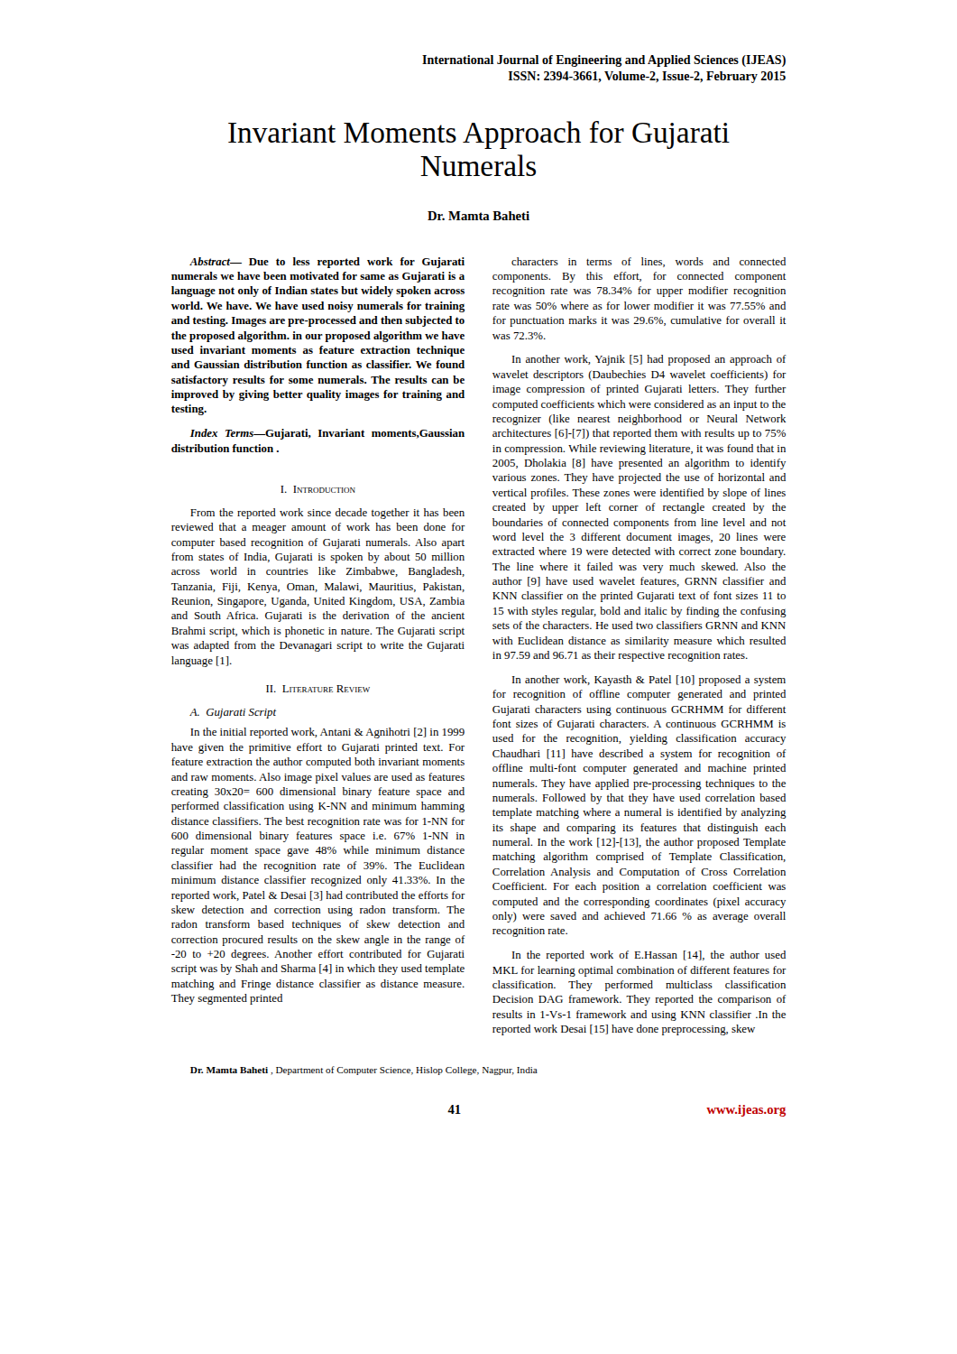International Journal of Engineering and Applied Sciences (IJEAS)
ISSN: 2394-3661, Volume-2, Issue-2, February 2015
Invariant Moments Approach for Gujarati Numerals
Dr. Mamta Baheti
Abstract— Due to less reported work for Gujarati numerals we have been motivated for same as Gujarati is a language not only of Indian states but widely spoken across world. We have. We have used noisy numerals for training and testing. Images are pre-processed and then subjected to the proposed algorithm. in our proposed algorithm we have used invariant moments as feature extraction technique and Gaussian distribution function as classifier. We found satisfactory results for some numerals. The results can be improved by giving better quality images for training and testing.
Index Terms—Gujarati, Invariant moments,Gaussian distribution function .
I. Introduction
From the reported work since decade together it has been reviewed that a meager amount of work has been done for computer based recognition of Gujarati numerals. Also apart from states of India, Gujarati is spoken by about 50 million across world in countries like Zimbabwe, Bangladesh, Tanzania, Fiji, Kenya, Oman, Malawi, Mauritius, Pakistan, Reunion, Singapore, Uganda, United Kingdom, USA, Zambia and South Africa. Gujarati is the derivation of the ancient Brahmi script, which is phonetic in nature. The Gujarati script was adapted from the Devanagari script to write the Gujarati language [1].
II. Literature Review
A. Gujarati Script
In the initial reported work, Antani & Agnihotri [2] in 1999 have given the primitive effort to Gujarati printed text. For feature extraction the author computed both invariant moments and raw moments. Also image pixel values are used as features creating 30x20= 600 dimensional binary feature space and performed classification using K-NN and minimum hamming distance classifiers. The best recognition rate was for 1-NN for 600 dimensional binary features space i.e. 67% 1-NN in regular moment space gave 48% while minimum distance classifier had the recognition rate of 39%. The Euclidean minimum distance classifier recognized only 41.33%. In the reported work, Patel & Desai [3] had contributed the efforts for skew detection and correction using radon transform. The radon transform based techniques of skew detection and correction procured results on the skew angle in the range of -20 to +20 degrees. Another effort contributed for Gujarati script was by Shah and Sharma [4] in which they used template matching and Fringe distance classifier as distance measure. They segmented printed
characters in terms of lines, words and connected components. By this effort, for connected component recognition rate was 78.34% for upper modifier recognition rate was 50% where as for lower modifier it was 77.55% and for punctuation marks it was 29.6%, cumulative for overall it was 72.3%.
In another work, Yajnik [5] had proposed an approach of wavelet descriptors (Daubechies D4 wavelet coefficients) for image compression of printed Gujarati letters. They further computed coefficients which were considered as an input to the recognizer (like nearest neighborhood or Neural Network architectures [6]-[7]) that reported them with results up to 75% in compression. While reviewing literature, it was found that in 2005, Dholakia [8] have presented an algorithm to identify various zones. They have projected the use of horizontal and vertical profiles. These zones were identified by slope of lines created by upper left corner of rectangle created by the boundaries of connected components from line level and not word level the 3 different document images, 20 lines were extracted where 19 were detected with correct zone boundary. The line where it failed was very much skewed. Also the author [9] have used wavelet features, GRNN classifier and KNN classifier on the printed Gujarati text of font sizes 11 to 15 with styles regular, bold and italic by finding the confusing sets of the characters. He used two classifiers GRNN and KNN with Euclidean distance as similarity measure which resulted in 97.59 and 96.71 as their respective recognition rates.
In another work, Kayasth & Patel [10] proposed a system for recognition of offline computer generated and printed Gujarati characters using continuous GCRHMM for different font sizes of Gujarati characters. A continuous GCRHMM is used for the recognition, yielding classification accuracy Chaudhari [11] have described a system for recognition of offline multi-font computer generated and machine printed numerals. They have applied pre-processing techniques to the numerals. Followed by that they have used correlation based template matching where a numeral is identified by analyzing its shape and comparing its features that distinguish each numeral. In the work [12]-[13], the author proposed Template matching algorithm comprised of Template Classification, Correlation Analysis and Computation of Cross Correlation Coefficient. For each position a correlation coefficient was computed and the corresponding coordinates (pixel accuracy only) were saved and achieved 71.66 % as average overall recognition rate.
In the reported work of E.Hassan [14], the author used MKL for learning optimal combination of different features for classification. They performed multiclass classification Decision DAG framework. They reported the comparison of results in 1-Vs-1 framework and using KNN classifier .In the reported work Desai [15] have done preprocessing, skew
Dr. Mamta Baheti , Department of Computer Science, Hislop College, Nagpur, India
41 www.ijeas.org